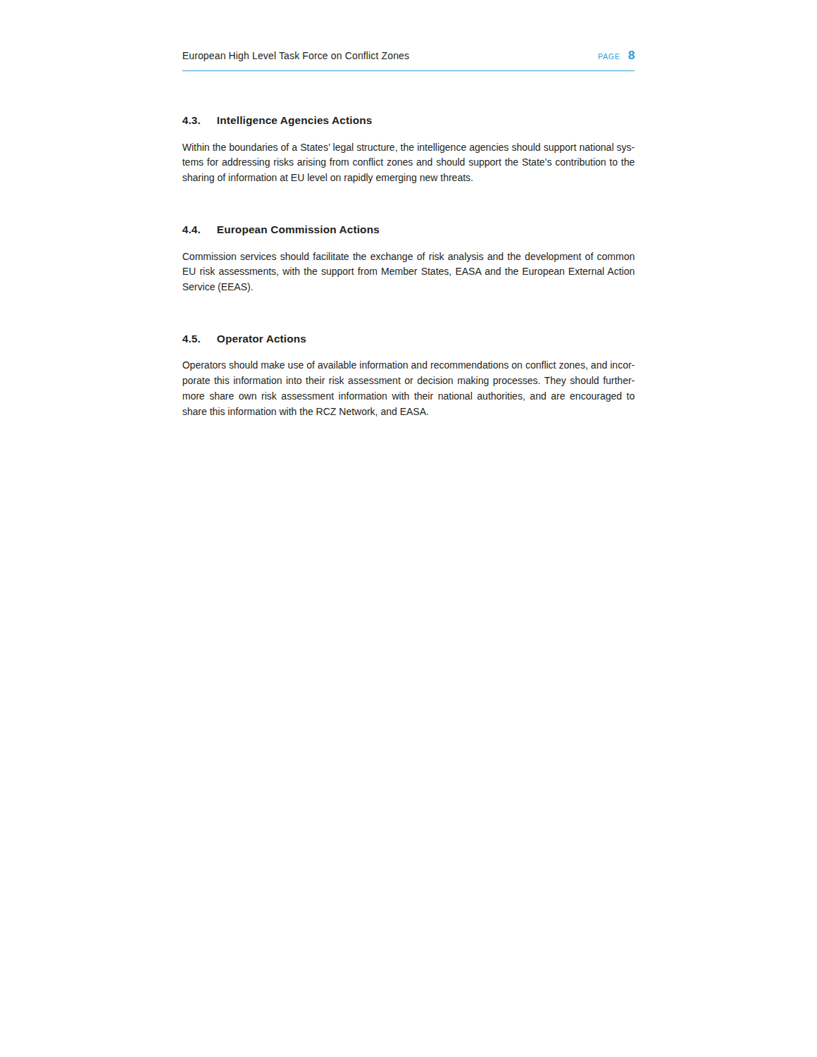European High Level Task Force on Conflict Zones PAGE 8
4.3. Intelligence Agencies Actions
Within the boundaries of a States’ legal structure, the intelligence agencies should support national systems for addressing risks arising from conflict zones and should support the State’s contribution to the sharing of information at EU level on rapidly emerging new threats.
4.4. European Commission Actions
Commission services should facilitate the exchange of risk analysis and the development of common EU risk assessments, with the support from Member States, EASA and the European External Action Service (EEAS).
4.5. Operator Actions
Operators should make use of available information and recommendations on conflict zones, and incorporate this information into their risk assessment or decision making processes. They should furthermore share own risk assessment information with their national authorities, and are encouraged to share this information with the RCZ Network, and EASA.